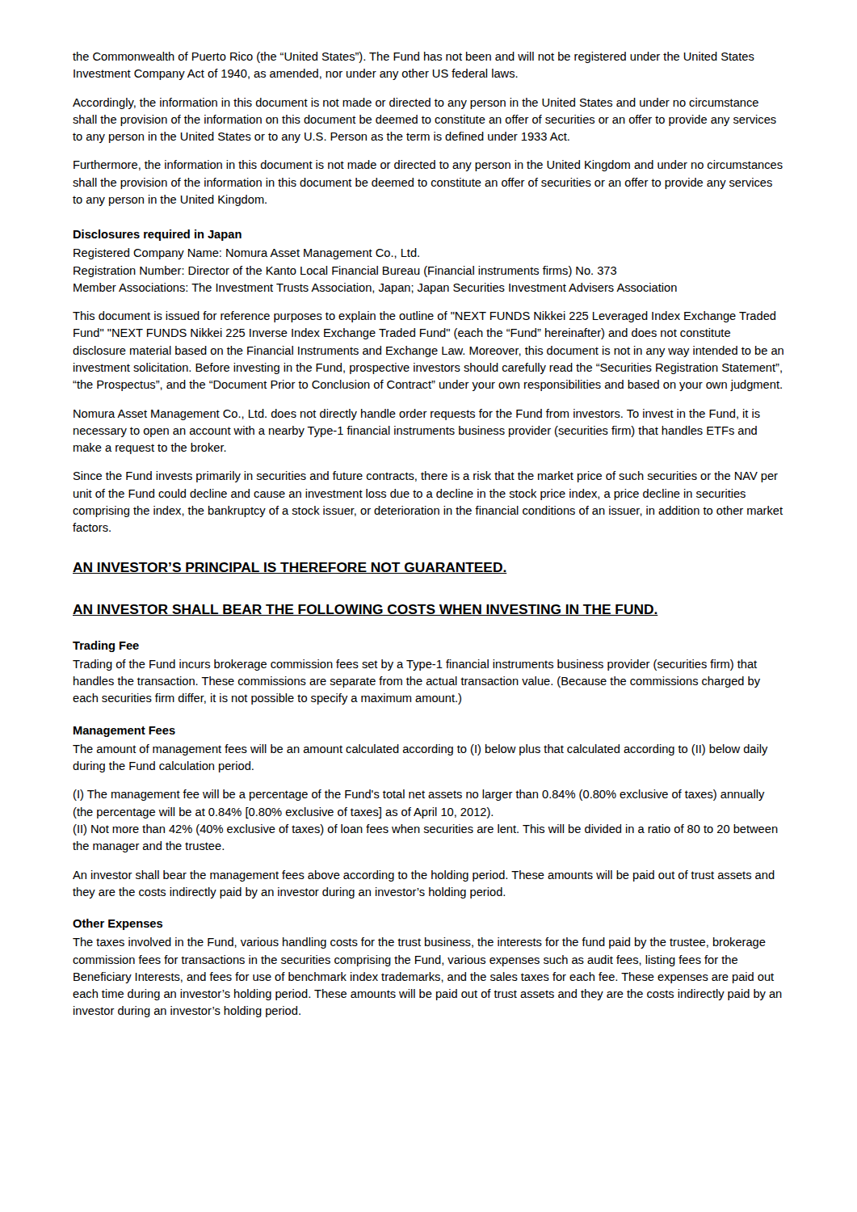the Commonwealth of Puerto Rico (the “United States”). The Fund has not been and will not be registered under the United States Investment Company Act of 1940, as amended, nor under any other US federal laws.
Accordingly, the information in this document is not made or directed to any person in the United States and under no circumstance shall the provision of the information on this document be deemed to constitute an offer of securities or an offer to provide any services to any person in the United States or to any U.S. Person as the term is defined under 1933 Act.
Furthermore, the information in this document is not made or directed to any person in the United Kingdom and under no circumstances shall the provision of the information in this document be deemed to constitute an offer of securities or an offer to provide any services to any person in the United Kingdom.
Disclosures required in Japan
Registered Company Name: Nomura Asset Management Co., Ltd.
Registration Number: Director of the Kanto Local Financial Bureau (Financial instruments firms) No. 373
Member Associations: The Investment Trusts Association, Japan; Japan Securities Investment Advisers Association
This document is issued for reference purposes to explain the outline of "NEXT FUNDS Nikkei 225 Leveraged Index Exchange Traded Fund" "NEXT FUNDS Nikkei 225 Inverse Index Exchange Traded Fund" (each the “Fund” hereinafter) and does not constitute disclosure material based on the Financial Instruments and Exchange Law. Moreover, this document is not in any way intended to be an investment solicitation. Before investing in the Fund, prospective investors should carefully read the “Securities Registration Statement”, “the Prospectus”, and the “Document Prior to Conclusion of Contract” under your own responsibilities and based on your own judgment.
Nomura Asset Management Co., Ltd. does not directly handle order requests for the Fund from investors. To invest in the Fund, it is necessary to open an account with a nearby Type-1 financial instruments business provider (securities firm) that handles ETFs and make a request to the broker.
Since the Fund invests primarily in securities and future contracts, there is a risk that the market price of such securities or the NAV per unit of the Fund could decline and cause an investment loss due to a decline in the stock price index, a price decline in securities comprising the index, the bankruptcy of a stock issuer, or deterioration in the financial conditions of an issuer, in addition to other market factors.
AN INVESTOR’S PRINCIPAL IS THEREFORE NOT GUARANTEED.
AN INVESTOR SHALL BEAR THE FOLLOWING COSTS WHEN INVESTING IN THE FUND.
Trading Fee
Trading of the Fund incurs brokerage commission fees set by a Type-1 financial instruments business provider (securities firm) that handles the transaction. These commissions are separate from the actual transaction value. (Because the commissions charged by each securities firm differ, it is not possible to specify a maximum amount.)
Management Fees
The amount of management fees will be an amount calculated according to (I) below plus that calculated according to (II) below daily during the Fund calculation period.
(I) The management fee will be a percentage of the Fund's total net assets no larger than 0.84% (0.80% exclusive of taxes) annually (the percentage will be at 0.84% [0.80% exclusive of taxes] as of April 10, 2012).
(II) Not more than 42% (40% exclusive of taxes) of loan fees when securities are lent. This will be divided in a ratio of 80 to 20 between the manager and the trustee.
An investor shall bear the management fees above according to the holding period. These amounts will be paid out of trust assets and they are the costs indirectly paid by an investor during an investor’s holding period.
Other Expenses
The taxes involved in the Fund, various handling costs for the trust business, the interests for the fund paid by the trustee, brokerage commission fees for transactions in the securities comprising the Fund, various expenses such as audit fees, listing fees for the Beneficiary Interests, and fees for use of benchmark index trademarks, and the sales taxes for each fee. These expenses are paid out each time during an investor’s holding period. These amounts will be paid out of trust assets and they are the costs indirectly paid by an investor during an investor’s holding period.